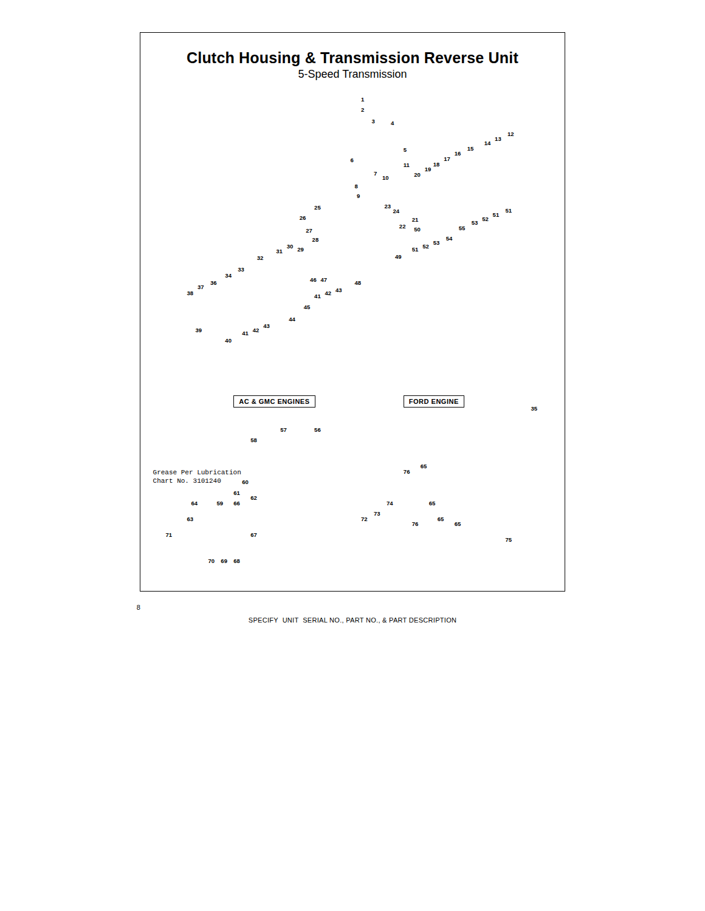Clutch Housing & Transmission Reverse Unit
5-Speed Transmission
1 2 3 4 5 6 7 8 9 10 11 12 13 14 15 16 17 18 19 20 21 22 23 24 25 26 27 28 29 30 31 32 33 34 36 37 38 39 40 41 42 43 44 45 46 47 48 49 50 51 52 53 54 55 53 52 51 51 41 42 43
AC & GMC ENGINES
FORD ENGINE
35 57 56 58 60 61 62 64 59 66 63 71 67 70 69 68 72 73 74 76 65 65 65 76 65 75
Grease Per Lubrication Chart No. 3101240
8
SPECIFY UNIT SERIAL NO., PART NO., & PART DESCRIPTION